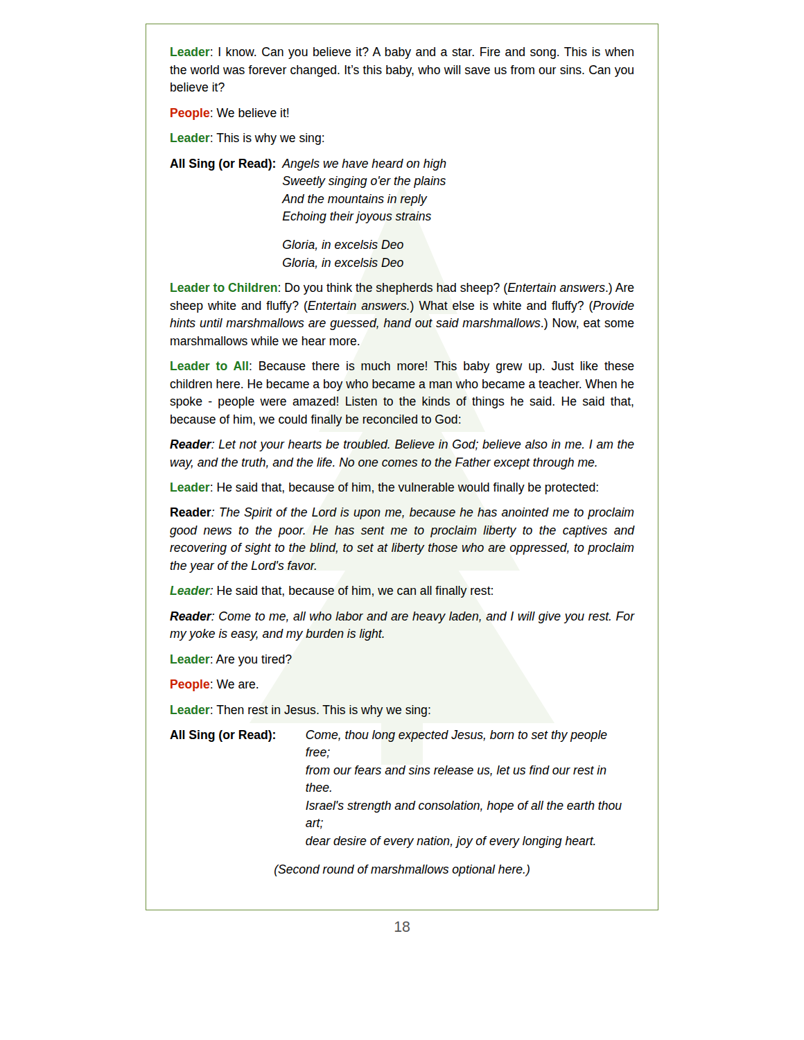Leader: I know. Can you believe it? A baby and a star. Fire and song. This is when the world was forever changed. It’s this baby, who will save us from our sins. Can you believe it?
People: We believe it!
Leader: This is why we sing:
All Sing (or Read):
Angels we have heard on high
Sweetly singing o'er the plains
And the mountains in reply
Echoing their joyous strains
Gloria, in excelsis Deo
Gloria, in excelsis Deo
Leader to Children: Do you think the shepherds had sheep? (Entertain answers.) Are sheep white and fluffy? (Entertain answers.) What else is white and fluffy? (Provide hints until marshmallows are guessed, hand out said marshmallows.) Now, eat some marshmallows while we hear more.
Leader to All: Because there is much more! This baby grew up. Just like these children here. He became a boy who became a man who became a teacher. When he spoke - people were amazed! Listen to the kinds of things he said. He said that, because of him, we could finally be reconciled to God:
Reader: Let not your hearts be troubled. Believe in God; believe also in me. I am the way, and the truth, and the life. No one comes to the Father except through me.
Leader: He said that, because of him, the vulnerable would finally be protected:
Reader: The Spirit of the Lord is upon me, because he has anointed me to proclaim good news to the poor. He has sent me to proclaim liberty to the captives and recovering of sight to the blind, to set at liberty those who are oppressed, to proclaim the year of the Lord's favor.
Leader: He said that, because of him, we can all finally rest:
Reader: Come to me, all who labor and are heavy laden, and I will give you rest. For my yoke is easy, and my burden is light.
Leader: Are you tired?
People: We are.
Leader: Then rest in Jesus. This is why we sing:
All Sing (or Read):
Come, thou long expected Jesus, born to set thy people free;
from our fears and sins release us, let us find our rest in thee.
Israel's strength and consolation, hope of all the earth thou art;
dear desire of every nation, joy of every longing heart.
(Second round of marshmallows optional here.)
18